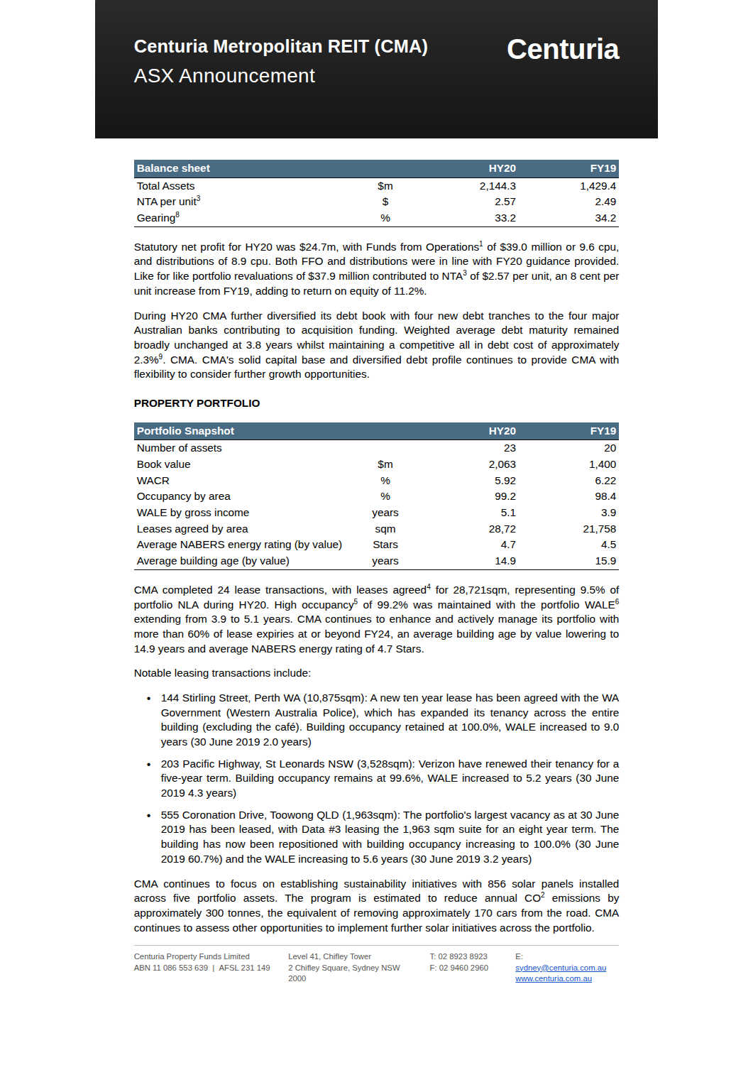Centuria Metropolitan REIT (CMA)
ASX Announcement
Centuria
| Balance sheet | | HY20 | FY19 |
| --- | --- | --- | --- |
| Total Assets | $m | 2,144.3 | 1,429.4 |
| NTA per unit 3 | $ | 2.57 | 2.49 |
| Gearing 8 | % | 33.2 | 34.2 |
Statutory net profit for HY20 was $24.7m, with Funds from Operations1 of $39.0 million or 9.6 cpu, and distributions of 8.9 cpu. Both FFO and distributions were in line with FY20 guidance provided. Like for like portfolio revaluations of $37.9 million contributed to NTA3 of $2.57 per unit, an 8 cent per unit increase from FY19, adding to return on equity of 11.2%.
During HY20 CMA further diversified its debt book with four new debt tranches to the four major Australian banks contributing to acquisition funding. Weighted average debt maturity remained broadly unchanged at 3.8 years whilst maintaining a competitive all in debt cost of approximately 2.3%9. CMA. CMA's solid capital base and diversified debt profile continues to provide CMA with flexibility to consider further growth opportunities.
PROPERTY PORTFOLIO
| Portfolio Snapshot | | HY20 | FY19 |
| --- | --- | --- | --- |
| Number of assets | | 23 | 20 |
| Book value | $m | 2,063 | 1,400 |
| WACR | % | 5.92 | 6.22 |
| Occupancy by area | % | 99.2 | 98.4 |
| WALE by gross income | years | 5.1 | 3.9 |
| Leases agreed by area | sqm | 28,72 | 21,758 |
| Average NABERS energy rating (by value) | Stars | 4.7 | 4.5 |
| Average building age (by value) | years | 14.9 | 15.9 |
CMA completed 24 lease transactions, with leases agreed4 for 28,721sqm, representing 9.5% of portfolio NLA during HY20. High occupancy5 of 99.2% was maintained with the portfolio WALE6 extending from 3.9 to 5.1 years. CMA continues to enhance and actively manage its portfolio with more than 60% of lease expiries at or beyond FY24, an average building age by value lowering to 14.9 years and average NABERS energy rating of 4.7 Stars.
Notable leasing transactions include:
144 Stirling Street, Perth WA (10,875sqm): A new ten year lease has been agreed with the WA Government (Western Australia Police), which has expanded its tenancy across the entire building (excluding the café). Building occupancy retained at 100.0%, WALE increased to 9.0 years (30 June 2019 2.0 years)
203 Pacific Highway, St Leonards NSW (3,528sqm): Verizon have renewed their tenancy for a five-year term. Building occupancy remains at 99.6%, WALE increased to 5.2 years (30 June 2019 4.3 years)
555 Coronation Drive, Toowong QLD (1,963sqm): The portfolio's largest vacancy as at 30 June 2019 has been leased, with Data #3 leasing the 1,963 sqm suite for an eight year term. The building has now been repositioned with building occupancy increasing to 100.0% (30 June 2019 60.7%) and the WALE increasing to 5.6 years (30 June 2019 3.2 years)
CMA continues to focus on establishing sustainability initiatives with 856 solar panels installed across five portfolio assets. The program is estimated to reduce annual CO2 emissions by approximately 300 tonnes, the equivalent of removing approximately 170 cars from the road. CMA continues to assess other opportunities to implement further solar initiatives across the portfolio.
Centuria Property Funds Limited
ABN 11 086 553 639 | AFSL 231 149
Level 41, Chifley Tower
2 Chifley Square, Sydney NSW 2000
T: 02 8923 8923
F: 02 9460 2960
E: sydney@centuria.com.au
www.centuria.com.au